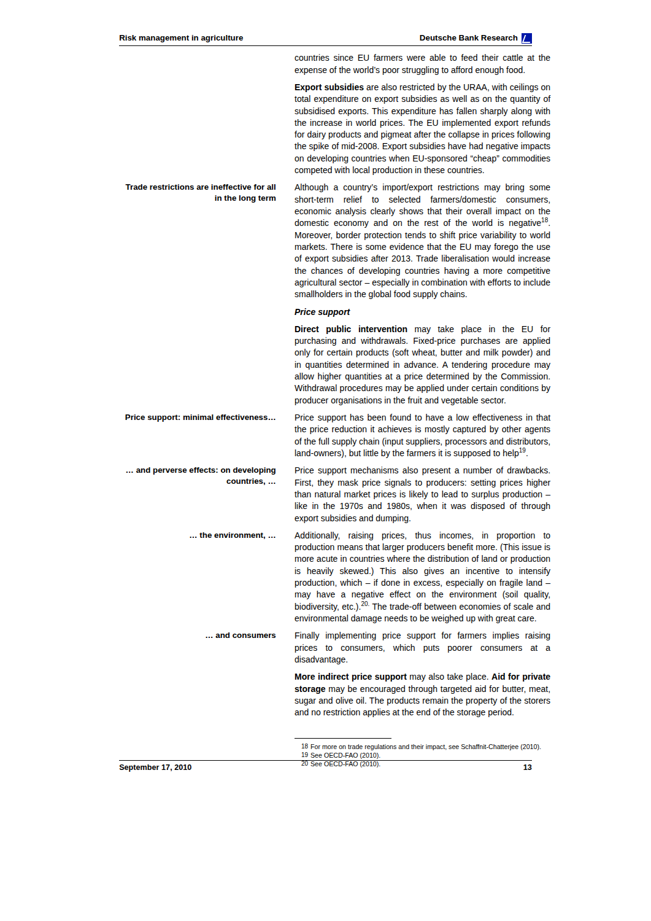Risk management in agriculture
Deutsche Bank Research
countries since EU farmers were able to feed their cattle at the expense of the world’s poor struggling to afford enough food.
Export subsidies are also restricted by the URAA, with ceilings on total expenditure on export subsidies as well as on the quantity of subsidised exports. This expenditure has fallen sharply along with the increase in world prices. The EU implemented export refunds for dairy products and pigmeat after the collapse in prices following the spike of mid-2008. Export subsidies have had negative impacts on developing countries when EU-sponsored “cheap” commodities competed with local production in these countries.
Trade restrictions are ineffective for all in the long term
Although a country’s import/export restrictions may bring some short-term relief to selected farmers/domestic consumers, economic analysis clearly shows that their overall impact on the domestic economy and on the rest of the world is negative18. Moreover, border protection tends to shift price variability to world markets. There is some evidence that the EU may forego the use of export subsidies after 2013. Trade liberalisation would increase the chances of developing countries having a more competitive agricultural sector – especially in combination with efforts to include smallholders in the global food supply chains.
Price support
Direct public intervention may take place in the EU for purchasing and withdrawals. Fixed-price purchases are applied only for certain products (soft wheat, butter and milk powder) and in quantities determined in advance. A tendering procedure may allow higher quantities at a price determined by the Commission. Withdrawal procedures may be applied under certain conditions by producer organisations in the fruit and vegetable sector.
Price support: minimal effectiveness…
Price support has been found to have a low effectiveness in that the price reduction it achieves is mostly captured by other agents of the full supply chain (input suppliers, processors and distributors, land-owners), but little by the farmers it is supposed to help19.
… and perverse effects: on developing countries, …
Price support mechanisms also present a number of drawbacks. First, they mask price signals to producers: setting prices higher than natural market prices is likely to lead to surplus production – like in the 1970s and 1980s, when it was disposed of through export subsidies and dumping.
… the environment, …
Additionally, raising prices, thus incomes, in proportion to production means that larger producers benefit more. (This issue is more acute in countries where the distribution of land or production is heavily skewed.) This also gives an incentive to intensify production, which – if done in excess, especially on fragile land – may have a negative effect on the environment (soil quality, biodiversity, etc.).20. The trade-off between economies of scale and environmental damage needs to be weighed up with great care.
… and consumers
Finally implementing price support for farmers implies raising prices to consumers, which puts poorer consumers at a disadvantage.
More indirect price support may also take place. Aid for private storage may be encouraged through targeted aid for butter, meat, sugar and olive oil. The products remain the property of the storers and no restriction applies at the end of the storage period.
18
For more on trade regulations and their impact, see Schaffnit-Chatterjee (2010).
19
See OECD-FAO (2010).
20
See OECD-FAO (2010).
September 17, 2010
13